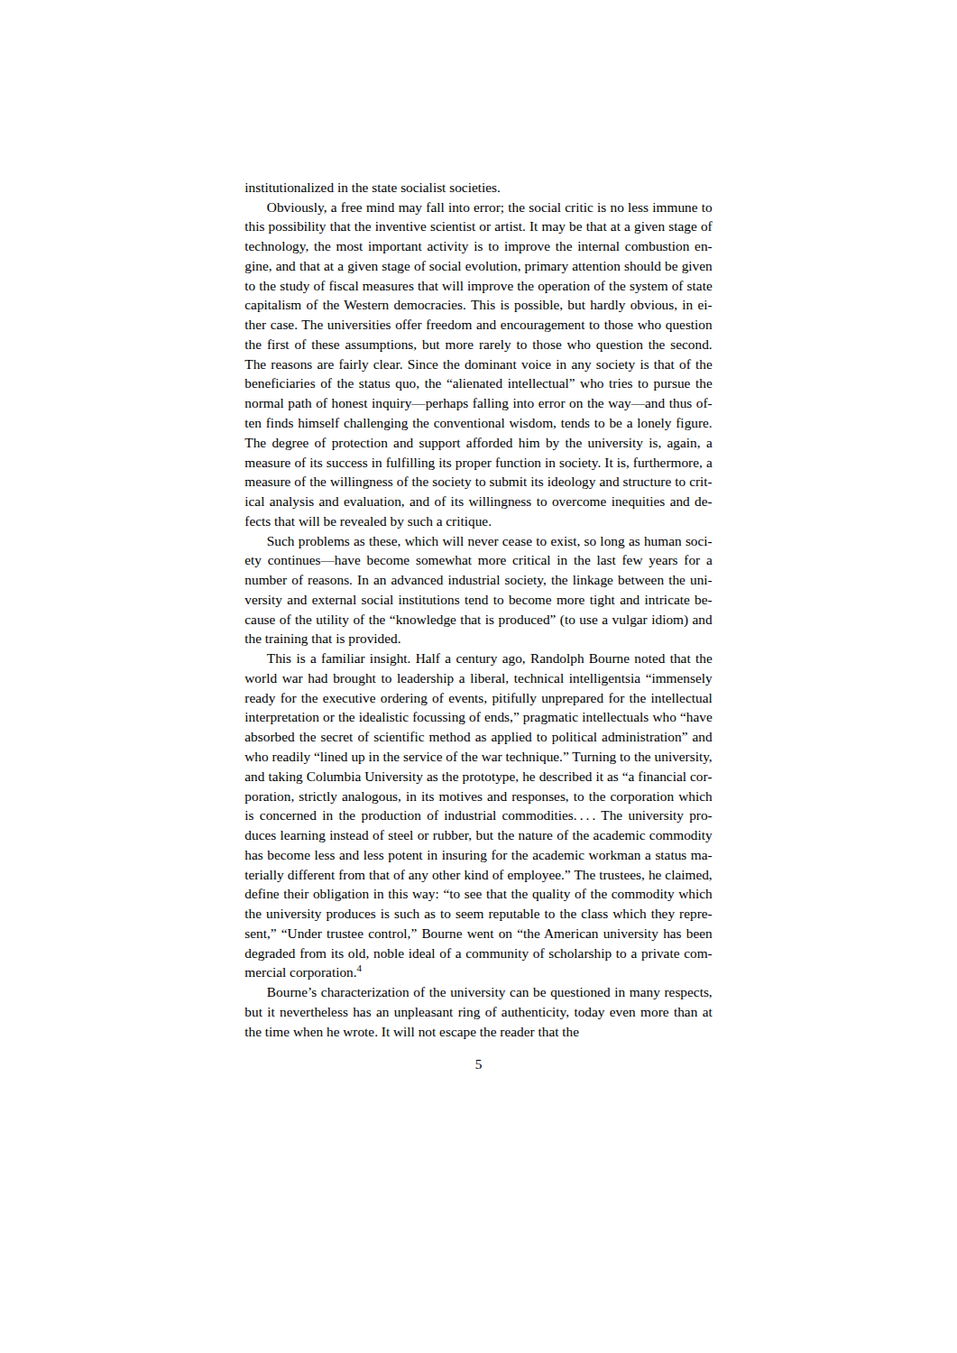institutionalized in the state socialist societies.
Obviously, a free mind may fall into error; the social critic is no less immune to this possibility that the inventive scientist or artist. It may be that at a given stage of technology, the most important activity is to improve the internal combustion engine, and that at a given stage of social evolution, primary attention should be given to the study of fiscal measures that will improve the operation of the system of state capitalism of the Western democracies. This is possible, but hardly obvious, in either case. The universities offer freedom and encouragement to those who question the first of these assumptions, but more rarely to those who question the second. The reasons are fairly clear. Since the dominant voice in any society is that of the beneficiaries of the status quo, the “alienated intellectual” who tries to pursue the normal path of honest inquiry—perhaps falling into error on the way—and thus often finds himself challenging the conventional wisdom, tends to be a lonely figure. The degree of protection and support afforded him by the university is, again, a measure of its success in fulfilling its proper function in society. It is, furthermore, a measure of the willingness of the society to submit its ideology and structure to critical analysis and evaluation, and of its willingness to overcome inequities and defects that will be revealed by such a critique.
Such problems as these, which will never cease to exist, so long as human society continues—have become somewhat more critical in the last few years for a number of reasons. In an advanced industrial society, the linkage between the university and external social institutions tend to become more tight and intricate because of the utility of the “knowledge that is produced” (to use a vulgar idiom) and the training that is provided.
This is a familiar insight. Half a century ago, Randolph Bourne noted that the world war had brought to leadership a liberal, technical intelligentsia “immensely ready for the executive ordering of events, pitifully unprepared for the intellectual interpretation or the idealistic focussing of ends,” pragmatic intellectuals who “have absorbed the secret of scientific method as applied to political administration” and who readily “lined up in the service of the war technique.” Turning to the university, and taking Columbia University as the prototype, he described it as “a financial corporation, strictly analogous, in its motives and responses, to the corporation which is concerned in the production of industrial commodities. . . . The university produces learning instead of steel or rubber, but the nature of the academic commodity has become less and less potent in insuring for the academic workman a status materially different from that of any other kind of employee.” The trustees, he claimed, define their obligation in this way: “to see that the quality of the commodity which the university produces is such as to seem reputable to the class which they represent,” “Under trustee control,” Bourne went on “the American university has been degraded from its old, noble ideal of a community of scholarship to a private commercial corporation.4
Bourne’s characterization of the university can be questioned in many respects, but it nevertheless has an unpleasant ring of authenticity, today even more than at the time when he wrote. It will not escape the reader that the
5